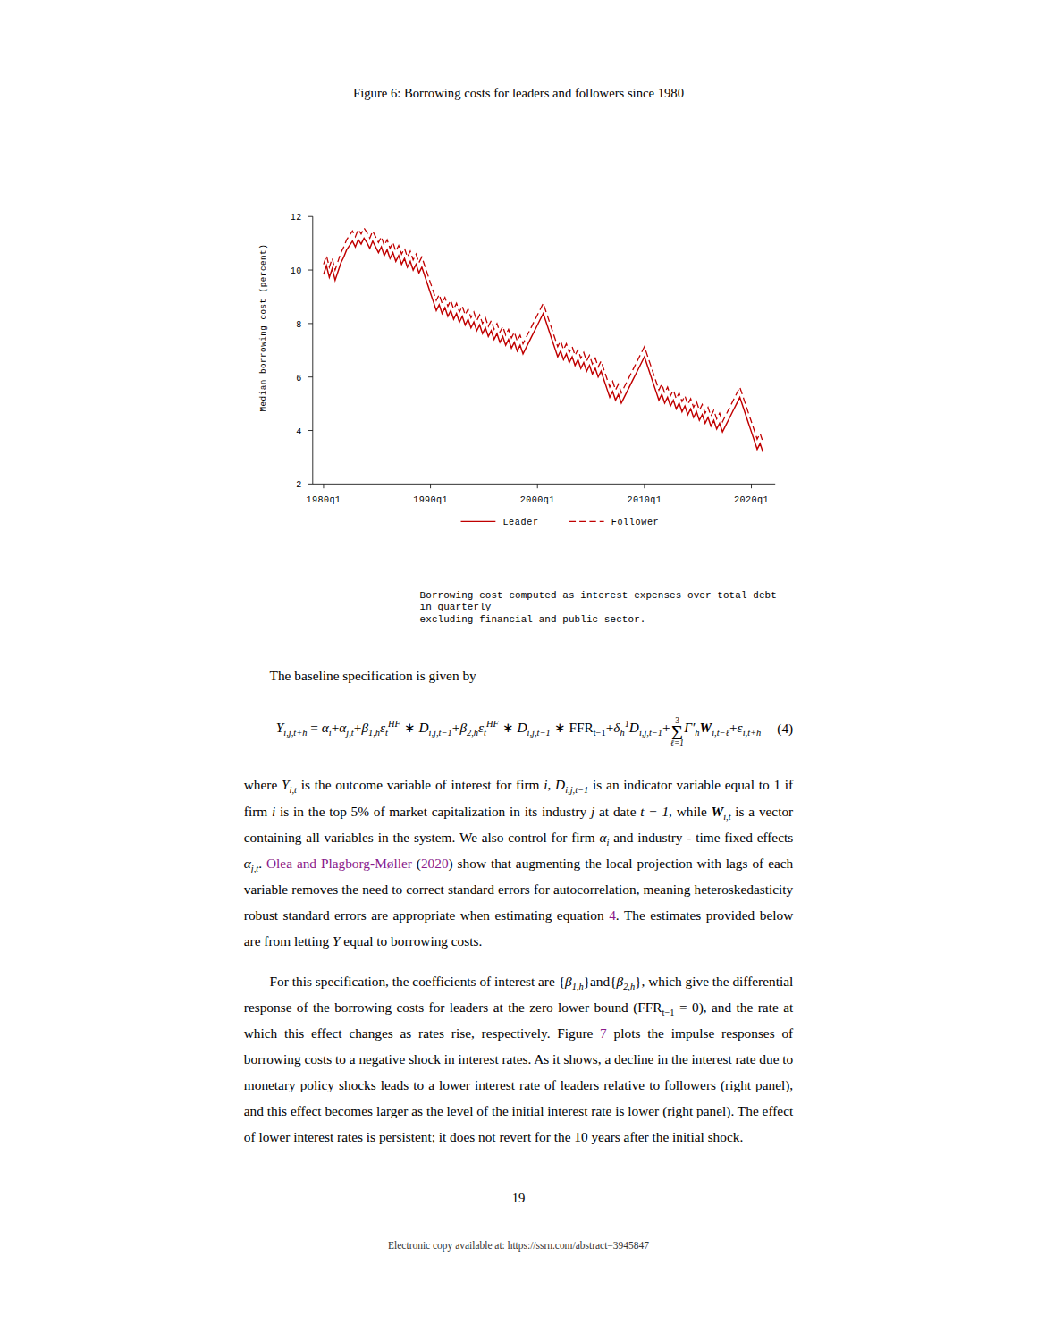Figure 6: Borrowing costs for leaders and followers since 1980
Median borrowing cost (percent) 12 10 8 6 4 2 1980q1 1990q1 2000q1 2010q1 2020q1 Leader Follower
Borrowing cost computed as interest expenses over total debt in quarterly
excluding financial and public sector.
The baseline specification is given by
Yi,j,t+h = αi+αj,t+β1,hεtHF ∗ Di,j,t−1+β2,hεtHF ∗ Di,j,t−1 ∗ FFRt−1+δh1Di,j,t−1+Σ3 ℓ=1 Γ′h Wi,t−ℓ+εi,t+h (4)
where Yi,t is the outcome variable of interest for firm i, Di,j,t−1 is an indicator variable equal to 1 if firm i is in the top 5% of market capitalization in its industry j at date t − 1, while Wi,t is a vector containing all variables in the system. We also control for firm αi and industry - time fixed effects αj,t. Olea and Plagborg-Møller (2020) show that augmenting the local projection with lags of each variable removes the need to correct standard errors for autocorrelation, meaning heteroskedasticity robust standard errors are appropriate when estimating equation 4. The estimates provided below are from letting Y equal to borrowing costs.
For this specification, the coefficients of interest are {β1,h}and{β2,h}, which give the differential response of the borrowing costs for leaders at the zero lower bound (FFRt−1 = 0), and the rate at which this effect changes as rates rise, respectively. Figure 7 plots the impulse responses of borrowing costs to a negative shock in interest rates. As it shows, a decline in the interest rate due to monetary policy shocks leads to a lower interest rate of leaders relative to followers (right panel), and this effect becomes larger as the level of the initial interest rate is lower (right panel). The effect of lower interest rates is persistent; it does not revert for the 10 years after the initial shock.
19
Electronic copy available at: https://ssrn.com/abstract=3945847